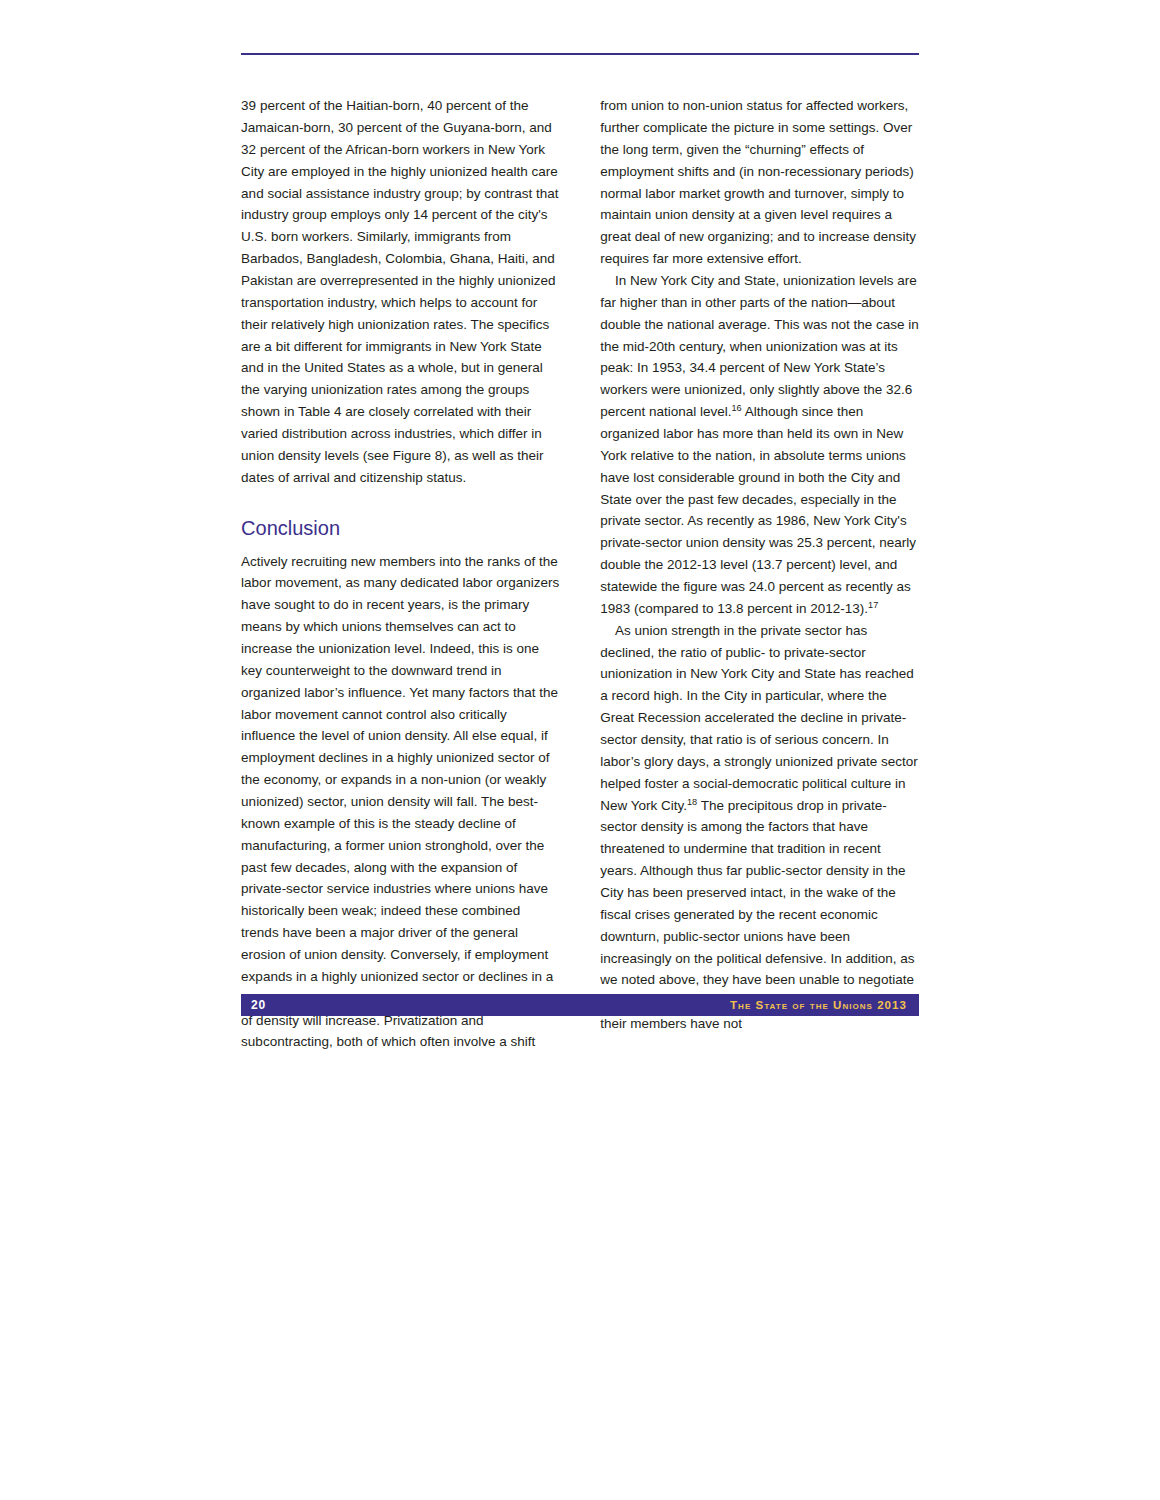39 percent of the Haitian-born, 40 percent of the Jamaican-born, 30 percent of the Guyana-born, and 32 percent of the African-born workers in New York City are employed in the highly unionized health care and social assistance industry group; by contrast that industry group employs only 14 percent of the city's U.S. born workers. Similarly, immigrants from Barbados, Bangladesh, Colombia, Ghana, Haiti, and Pakistan are overrepresented in the highly unionized transportation industry, which helps to account for their relatively high unionization rates. The specifics are a bit different for immigrants in New York State and in the United States as a whole, but in general the varying unionization rates among the groups shown in Table 4 are closely correlated with their varied distribution across industries, which differ in union density levels (see Figure 8), as well as their dates of arrival and citizenship status.
Conclusion
Actively recruiting new members into the ranks of the labor movement, as many dedicated labor organizers have sought to do in recent years, is the primary means by which unions themselves can act to increase the unionization level. Indeed, this is one key counterweight to the downward trend in organized labor’s influence. Yet many factors that the labor movement cannot control also critically influence the level of union density. All else equal, if employment declines in a highly unionized sector of the economy, or expands in a non-union (or weakly unionized) sector, union density will fall. The best-known example of this is the steady decline of manufacturing, a former union stronghold, over the past few decades, along with the expansion of private-sector service industries where unions have historically been weak; indeed these combined trends have been a major driver of the general erosion of union density. Conversely, if employment expands in a highly unionized sector or declines in a non-union or weakly unionized one, the overall level of density will increase. Privatization and subcontracting, both of which often involve a shift from union to non-union status for affected workers, further complicate the picture in some settings. Over the long term, given the “churning” effects of employment shifts and (in non-recessionary periods) normal labor market growth and turnover, simply to maintain union density at a given level requires a great deal of new organizing; and to increase density requires far more extensive effort.
In New York City and State, unionization levels are far higher than in other parts of the nation—about double the national average. This was not the case in the mid-20th century, when unionization was at its peak: In 1953, 34.4 percent of New York State’s workers were unionized, only slightly above the 32.6 percent national level.16 Although since then organized labor has more than held its own in New York relative to the nation, in absolute terms unions have lost considerable ground in both the City and State over the past few decades, especially in the private sector. As recently as 1986, New York City's private-sector union density was 25.3 percent, nearly double the 2012-13 level (13.7 percent) level, and statewide the figure was 24.0 percent as recently as 1983 (compared to 13.8 percent in 2012-13).17
As union strength in the private sector has declined, the ratio of public- to private-sector unionization in New York City and State has reached a record high. In the City in particular, where the Great Recession accelerated the decline in private-sector density, that ratio is of serious concern. In labor’s glory days, a strongly unionized private sector helped foster a social-democratic political culture in New York City.18 The precipitous drop in private-sector density is among the factors that have threatened to undermine that tradition in recent years. Although thus far public-sector density in the City has been preserved intact, in the wake of the fiscal crises generated by the recent economic downturn, public-sector unions have been increasingly on the political defensive. In addition, as we noted above, they have been unable to negotiate new contracts for several years, which means that their members have not
20
The State of the Unions 2013